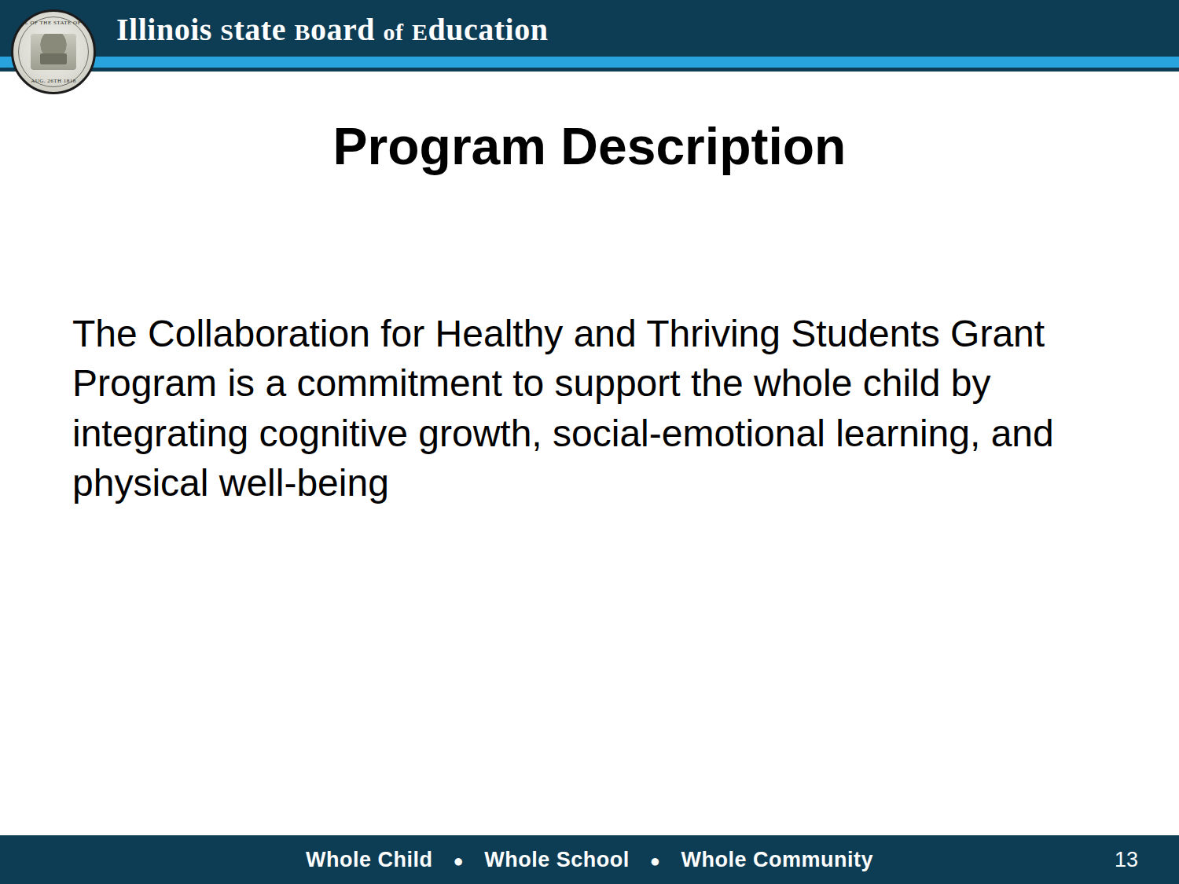Illinois State Board of Education
SEAL OF THE STATE OF ILLINOIS
AUG. 26TH 1818
Program Description
The Collaboration for Healthy and Thriving Students Grant Program is a commitment to support the whole child by integrating cognitive growth, social-emotional learning, and physical well-being
Whole Child ● Whole School ● Whole Community
13